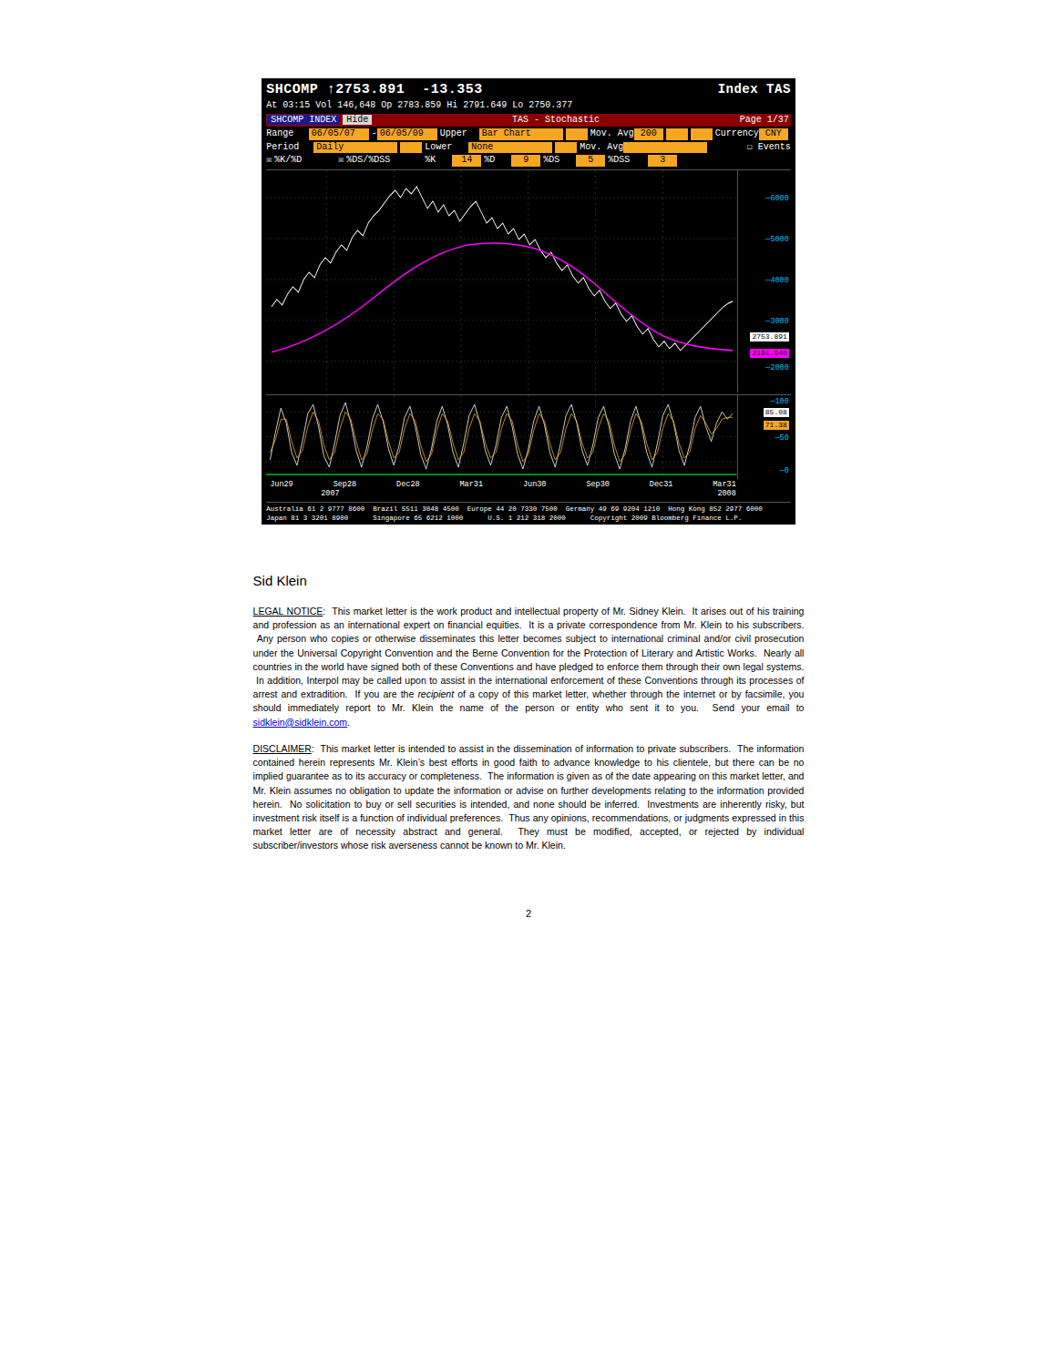SHCOMP ↑2753.891 -13.353 Index TAS
At 03:15 Vol 146,648 Op 2783.859 Hi 2791.649 Lo 2750.377
SHCOMP INDEX Hide
TAS - Stochastic
Page 1/37
Range 06/05/07 - 06/05/09 Upper Bar Chart Mov. Avgs 200 Currency CNY
Period Daily Lower None Mov. Avg ☐ Events
☒%K/%D ☒%DS/%DSS %K 14 %D 9 %DS 5 %DSS 3
—6000
—5000
—4000
—3000
2753.891
2191.946
—2000
—100
85.08
71.38
—50
—0
Jun29 Sep28 Dec28 Mar31 Jun30 Sep30 Dec31 Mar31
20072008
Australia 61 2 9777 8600 Brazil 5511 3048 4500 Europe 44 20 7330 7500 Germany 49 69 9204 1210 Hong Kong 852 2977 6000
Japan 81 3 3201 8900 Singapore 65 6212 1000 U.S. 1 212 318 2000 Copyright 2009 Bloomberg Finance L.P.
G463-415-0 05-Jun-09 13:37:36
Sid Klein
LEGAL NOTICE: This market letter is the work product and intellectual property of Mr. Sidney Klein. It arises out of his training and profession as an international expert on financial equities. It is a private correspondence from Mr. Klein to his subscribers. Any person who copies or otherwise disseminates this letter becomes subject to international criminal and/or civil prosecution under the Universal Copyright Convention and the Berne Convention for the Protection of Literary and Artistic Works. Nearly all countries in the world have signed both of these Conventions and have pledged to enforce them through their own legal systems. In addition, Interpol may be called upon to assist in the international enforcement of these Conventions through its processes of arrest and extradition. If you are the recipient of a copy of this market letter, whether through the internet or by facsimile, you should immediately report to Mr. Klein the name of the person or entity who sent it to you. Send your email to sidklein@sidklein.com.
DISCLAIMER: This market letter is intended to assist in the dissemination of information to private subscribers. The information contained herein represents Mr. Klein’s best efforts in good faith to advance knowledge to his clientele, but there can be no implied guarantee as to its accuracy or completeness. The information is given as of the date appearing on this market letter, and Mr. Klein assumes no obligation to update the information or advise on further developments relating to the information provided herein. No solicitation to buy or sell securities is intended, and none should be inferred. Investments are inherently risky, but investment risk itself is a function of individual preferences. Thus any opinions, recommendations, or judgments expressed in this market letter are of necessity abstract and general. They must be modified, accepted, or rejected by individual subscriber/investors whose risk averseness cannot be known to Mr. Klein.
2